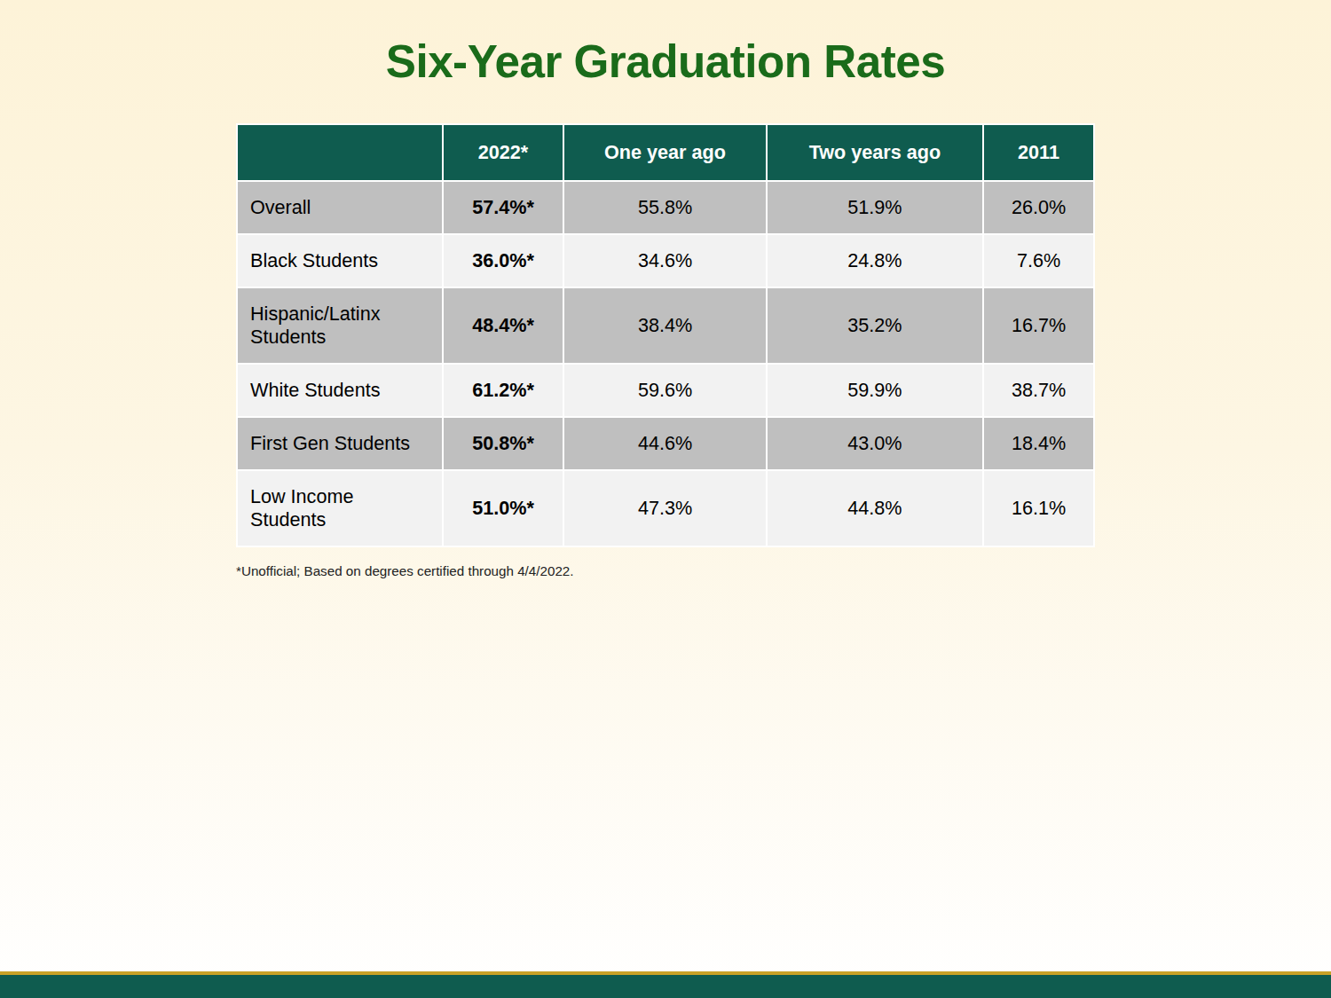Six-Year Graduation Rates
| | 2022* | One year ago | Two years ago | 2011 |
| --- | --- | --- | --- | --- |
| Overall | 57.4%* | 55.8% | 51.9% | 26.0% |
| Black Students | 36.0%* | 34.6% | 24.8% | 7.6% |
| Hispanic/Latinx Students | 48.4%* | 38.4% | 35.2% | 16.7% |
| White Students | 61.2%* | 59.6% | 59.9% | 38.7% |
| First Gen Students | 50.8%* | 44.6% | 43.0% | 18.4% |
| Low Income Students | 51.0%* | 47.3% | 44.8% | 16.1% |
*Unofficial; Based on degrees certified through 4/4/2022.